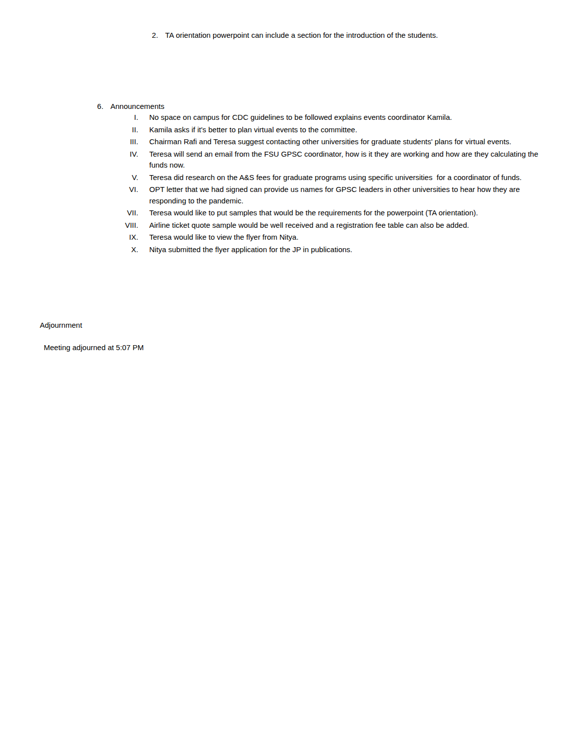TA orientation powerpoint can include a section for the introduction of the students.
Announcements
No space on campus for CDC guidelines to be followed explains events coordinator Kamila.
Kamila asks if it's better to plan virtual events to the committee.
Chairman Rafi and Teresa suggest contacting other universities for graduate students' plans for virtual events.
Teresa will send an email from the FSU GPSC coordinator, how is it they are working and how are they calculating the funds now.
Teresa did research on the A&S fees for graduate programs using specific universities for a coordinator of funds.
OPT letter that we had signed can provide us names for GPSC leaders in other universities to hear how they are responding to the pandemic.
Teresa would like to put samples that would be the requirements for the powerpoint (TA orientation).
Airline ticket quote sample would be well received and a registration fee table can also be added.
Teresa would like to view the flyer from Nitya.
Nitya submitted the flyer application for the JP in publications.
Adjournment
Meeting adjourned at 5:07 PM